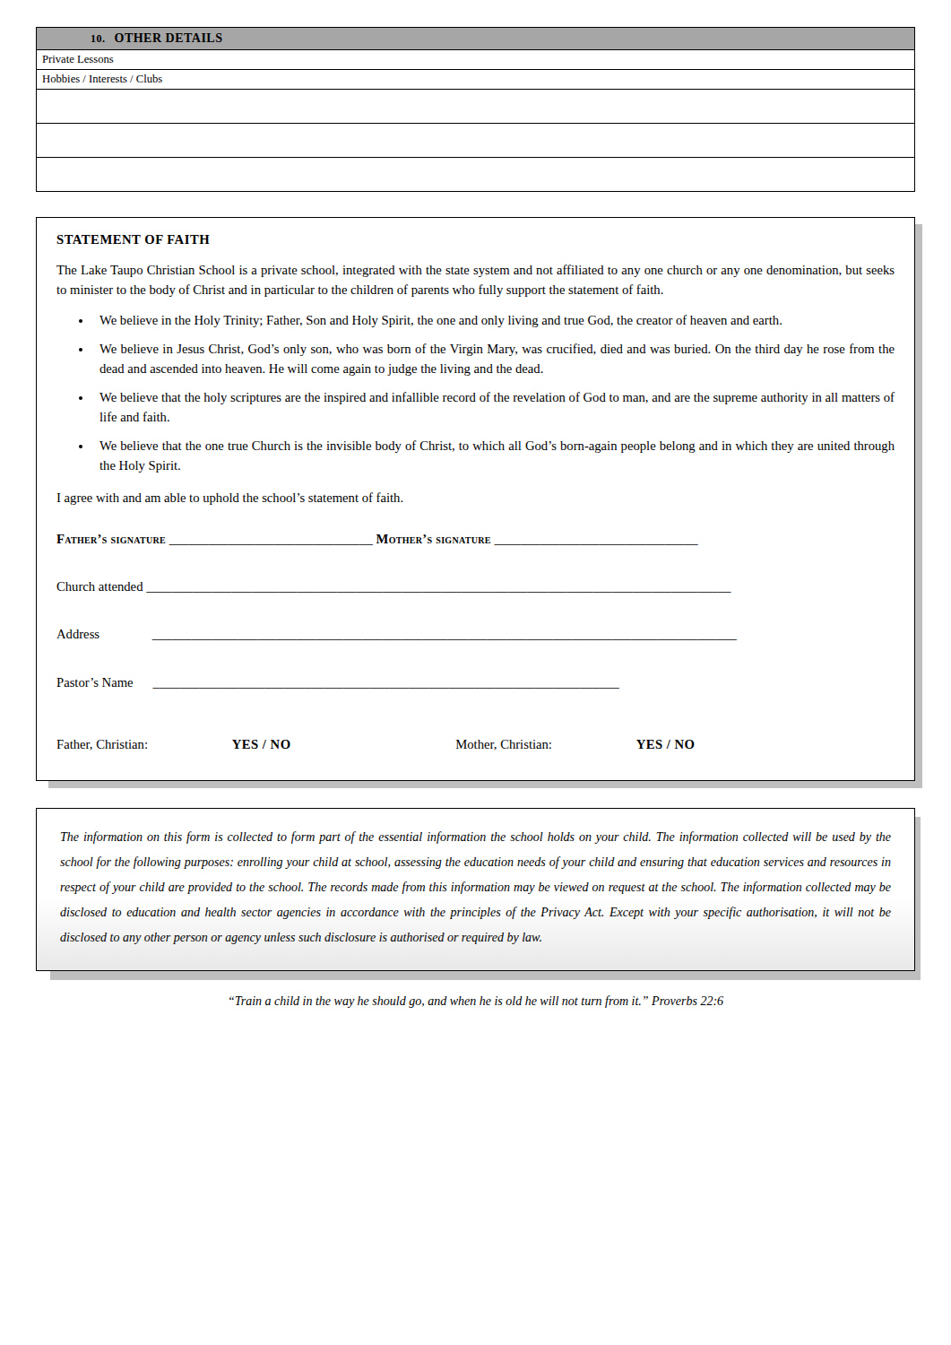10. OTHER DETAILS
Private Lessons
Hobbies / Interests / Clubs
STATEMENT OF FAITH
The Lake Taupo Christian School is a private school, integrated with the state system and not affiliated to any one church or any one denomination, but seeks to minister to the body of Christ and in particular to the children of parents who fully support the statement of faith.
We believe in the Holy Trinity; Father, Son and Holy Spirit, the one and only living and true God, the creator of heaven and earth.
We believe in Jesus Christ, God’s only son, who was born of the Virgin Mary, was crucified, died and was buried. On the third day he rose from the dead and ascended into heaven. He will come again to judge the living and the dead.
We believe that the holy scriptures are the inspired and infallible record of the revelation of God to man, and are the supreme authority in all matters of life and faith.
We believe that the one true Church is the invisible body of Christ, to which all God’s born-again people belong and in which they are united through the Holy Spirit.
I agree with and am able to uphold the school’s statement of faith.
Father’s signature _______________________________ Mother’s signature _______________________________
Church attended _________________________________________________________________________________________
Address _________________________________________________________________________________________
Pastor’s Name _______________________________________________________________________
Father, Christian: YES / NO Mother, Christian: YES / NO
The information on this form is collected to form part of the essential information the school holds on your child. The information collected will be used by the school for the following purposes: enrolling your child at school, assessing the education needs of your child and ensuring that education services and resources in respect of your child are provided to the school. The records made from this information may be viewed on request at the school. The information collected may be disclosed to education and health sector agencies in accordance with the principles of the Privacy Act. Except with your specific authorisation, it will not be disclosed to any other person or agency unless such disclosure is authorised or required by law.
“Train a child in the way he should go, and when he is old he will not turn from it.” Proverbs 22:6